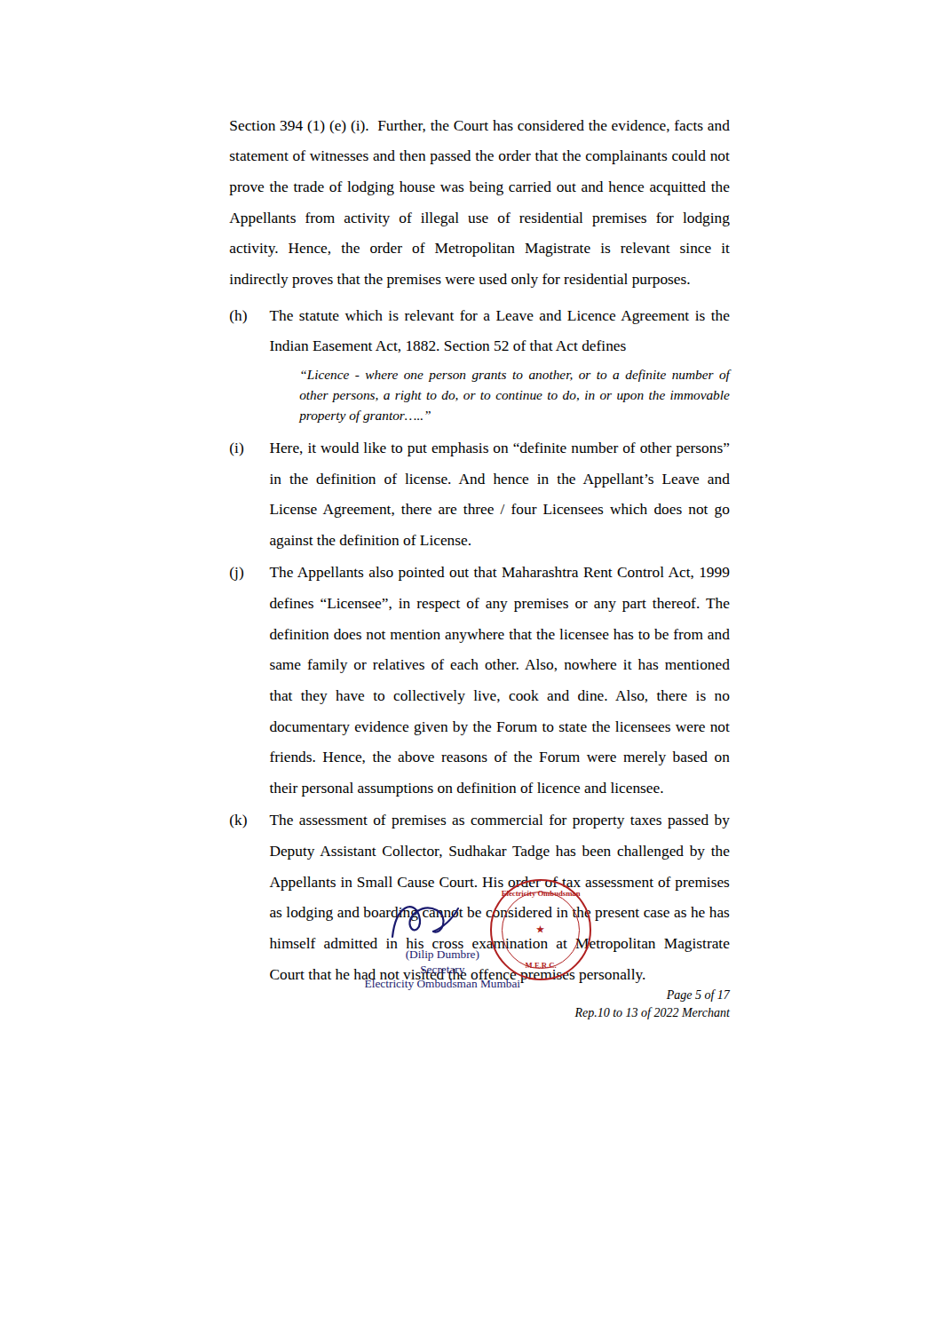Section 394 (1) (e) (i). Further, the Court has considered the evidence, facts and statement of witnesses and then passed the order that the complainants could not prove the trade of lodging house was being carried out and hence acquitted the Appellants from activity of illegal use of residential premises for lodging activity. Hence, the order of Metropolitan Magistrate is relevant since it indirectly proves that the premises were used only for residential purposes.
(h) The statute which is relevant for a Leave and Licence Agreement is the Indian Easement Act, 1882. Section 52 of that Act defines
“Licence - where one person grants to another, or to a definite number of other persons, a right to do, or to continue to do, in or upon the immovable property of grantor…..”
(i) Here, it would like to put emphasis on “definite number of other persons” in the definition of license. And hence in the Appellant’s Leave and License Agreement, there are three / four Licensees which does not go against the definition of License.
(j) The Appellants also pointed out that Maharashtra Rent Control Act, 1999 defines “Licensee”, in respect of any premises or any part thereof. The definition does not mention anywhere that the licensee has to be from and same family or relatives of each other. Also, nowhere it has mentioned that they have to collectively live, cook and dine. Also, there is no documentary evidence given by the Forum to state the licensees were not friends. Hence, the above reasons of the Forum were merely based on their personal assumptions on definition of licence and licensee.
(k) The assessment of premises as commercial for property taxes passed by Deputy Assistant Collector, Sudhakar Tadge has been challenged by the Appellants in Small Cause Court. His order of tax assessment of premises as lodging and boarding cannot be considered in the present case as he has himself admitted in his cross examination at Metropolitan Magistrate Court that he had not visited the offence premises personally.
(Dilip Dumbre)
Secretary
Electricity Ombudsman Mumbai
Electricity Ombudsman
★
M.E.R.C.
Page 5 of 17
Rep.10 to 13 of 2022 Merchant